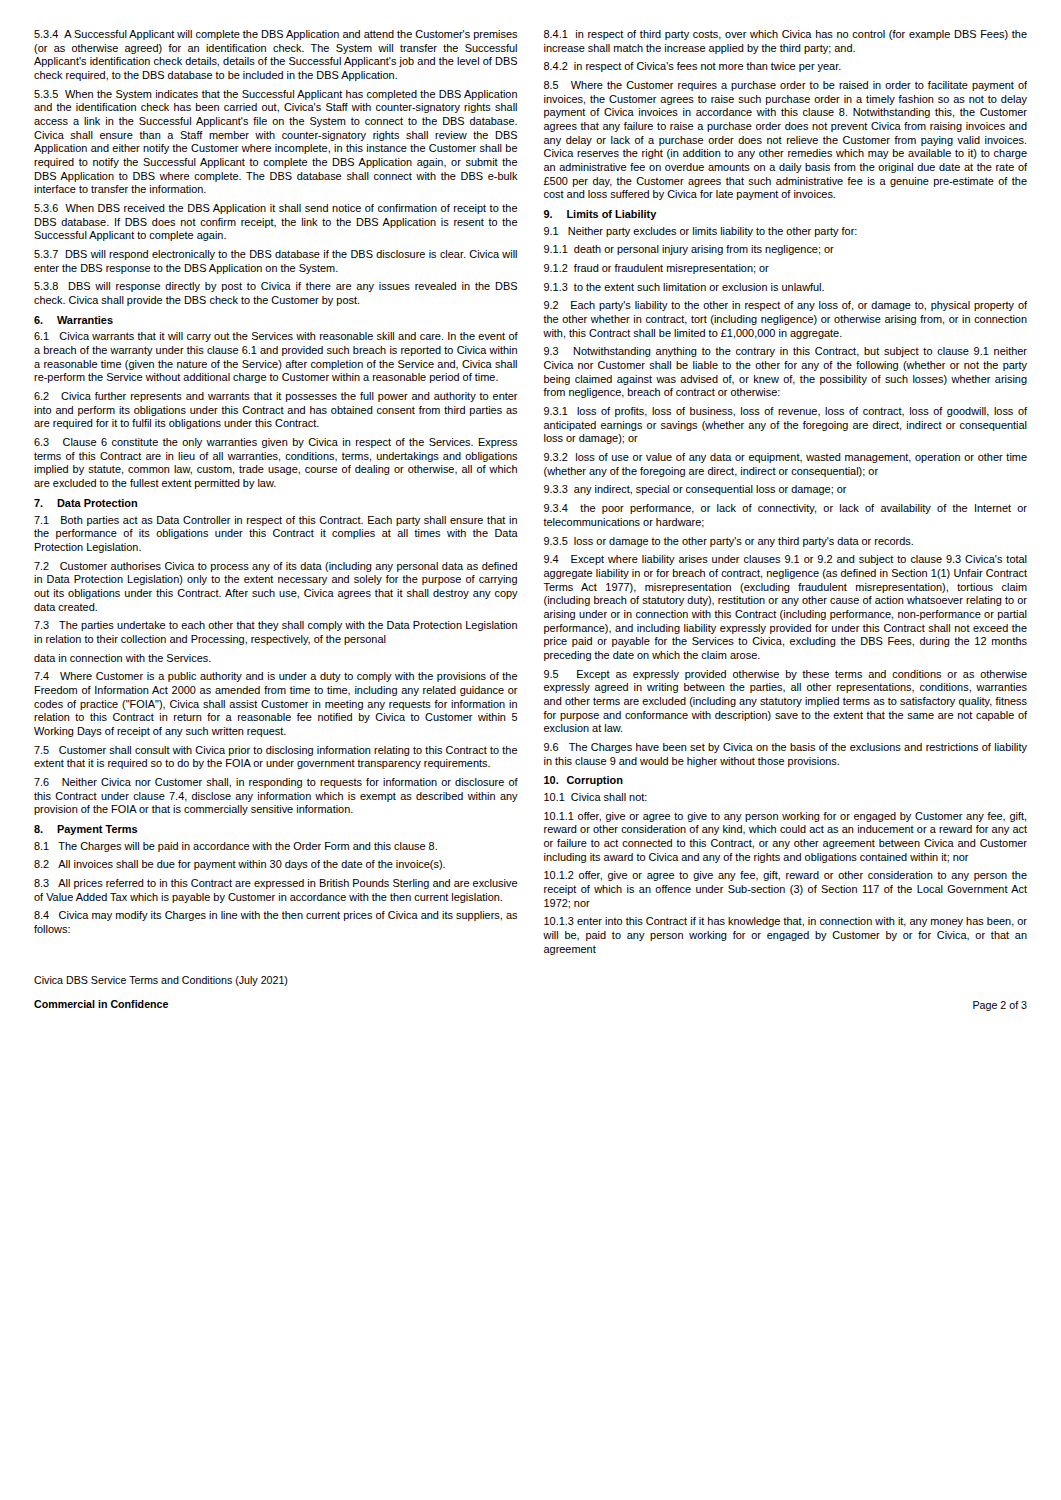5.3.4 A Successful Applicant will complete the DBS Application and attend the Customer's premises (or as otherwise agreed) for an identification check. The System will transfer the Successful Applicant's identification check details, details of the Successful Applicant's job and the level of DBS check required, to the DBS database to be included in the DBS Application.
5.3.5 When the System indicates that the Successful Applicant has completed the DBS Application and the identification check has been carried out, Civica's Staff with counter-signatory rights shall access a link in the Successful Applicant's file on the System to connect to the DBS database. Civica shall ensure than a Staff member with counter-signatory rights shall review the DBS Application and either notify the Customer where incomplete, in this instance the Customer shall be required to notify the Successful Applicant to complete the DBS Application again, or submit the DBS Application to DBS where complete. The DBS database shall connect with the DBS e-bulk interface to transfer the information.
5.3.6 When DBS received the DBS Application it shall send notice of confirmation of receipt to the DBS database. If DBS does not confirm receipt, the link to the DBS Application is resent to the Successful Applicant to complete again.
5.3.7 DBS will respond electronically to the DBS database if the DBS disclosure is clear. Civica will enter the DBS response to the DBS Application on the System.
5.3.8 DBS will response directly by post to Civica if there are any issues revealed in the DBS check. Civica shall provide the DBS check to the Customer by post.
6. Warranties
6.1 Civica warrants that it will carry out the Services with reasonable skill and care. In the event of a breach of the warranty under this clause 6.1 and provided such breach is reported to Civica within a reasonable time (given the nature of the Service) after completion of the Service and, Civica shall re-perform the Service without additional charge to Customer within a reasonable period of time.
6.2 Civica further represents and warrants that it possesses the full power and authority to enter into and perform its obligations under this Contract and has obtained consent from third parties as are required for it to fulfil its obligations under this Contract.
6.3 Clause 6 constitute the only warranties given by Civica in respect of the Services. Express terms of this Contract are in lieu of all warranties, conditions, terms, undertakings and obligations implied by statute, common law, custom, trade usage, course of dealing or otherwise, all of which are excluded to the fullest extent permitted by law.
7. Data Protection
7.1 Both parties act as Data Controller in respect of this Contract. Each party shall ensure that in the performance of its obligations under this Contract it complies at all times with the Data Protection Legislation.
7.2 Customer authorises Civica to process any of its data (including any personal data as defined in Data Protection Legislation) only to the extent necessary and solely for the purpose of carrying out its obligations under this Contract. After such use, Civica agrees that it shall destroy any copy data created.
7.3 The parties undertake to each other that they shall comply with the Data Protection Legislation in relation to their collection and Processing, respectively, of the personal
data in connection with the Services.
7.4 Where Customer is a public authority and is under a duty to comply with the provisions of the Freedom of Information Act 2000 as amended from time to time, including any related guidance or codes of practice ("FOIA"), Civica shall assist Customer in meeting any requests for information in relation to this Contract in return for a reasonable fee notified by Civica to Customer within 5 Working Days of receipt of any such written request.
7.5 Customer shall consult with Civica prior to disclosing information relating to this Contract to the extent that it is required so to do by the FOIA or under government transparency requirements.
7.6 Neither Civica nor Customer shall, in responding to requests for information or disclosure of this Contract under clause 7.4, disclose any information which is exempt as described within any provision of the FOIA or that is commercially sensitive information.
8. Payment Terms
8.1 The Charges will be paid in accordance with the Order Form and this clause 8.
8.2 All invoices shall be due for payment within 30 days of the date of the invoice(s).
8.3 All prices referred to in this Contract are expressed in British Pounds Sterling and are exclusive of Value Added Tax which is payable by Customer in accordance with the then current legislation.
8.4 Civica may modify its Charges in line with the then current prices of Civica and its suppliers, as follows:
8.4.1 in respect of third party costs, over which Civica has no control (for example DBS Fees) the increase shall match the increase applied by the third party; and.
8.4.2 in respect of Civica's fees not more than twice per year.
8.5 Where the Customer requires a purchase order to be raised in order to facilitate payment of invoices, the Customer agrees to raise such purchase order in a timely fashion so as not to delay payment of Civica invoices in accordance with this clause 8. Notwithstanding this, the Customer agrees that any failure to raise a purchase order does not prevent Civica from raising invoices and any delay or lack of a purchase order does not relieve the Customer from paying valid invoices. Civica reserves the right (in addition to any other remedies which may be available to it) to charge an administrative fee on overdue amounts on a daily basis from the original due date at the rate of £500 per day, the Customer agrees that such administrative fee is a genuine pre-estimate of the cost and loss suffered by Civica for late payment of invoices.
9. Limits of Liability
9.1 Neither party excludes or limits liability to the other party for:
9.1.1 death or personal injury arising from its negligence; or
9.1.2 fraud or fraudulent misrepresentation; or
9.1.3 to the extent such limitation or exclusion is unlawful.
9.2 Each party's liability to the other in respect of any loss of, or damage to, physical property of the other whether in contract, tort (including negligence) or otherwise arising from, or in connection with, this Contract shall be limited to £1,000,000 in aggregate.
9.3 Notwithstanding anything to the contrary in this Contract, but subject to clause 9.1 neither Civica nor Customer shall be liable to the other for any of the following (whether or not the party being claimed against was advised of, or knew of, the possibility of such losses) whether arising from negligence, breach of contract or otherwise:
9.3.1 loss of profits, loss of business, loss of revenue, loss of contract, loss of goodwill, loss of anticipated earnings or savings (whether any of the foregoing are direct, indirect or consequential loss or damage); or
9.3.2 loss of use or value of any data or equipment, wasted management, operation or other time (whether any of the foregoing are direct, indirect or consequential); or
9.3.3 any indirect, special or consequential loss or damage; or
9.3.4 the poor performance, or lack of connectivity, or lack of availability of the Internet or telecommunications or hardware;
9.3.5 loss or damage to the other party's or any third party's data or records.
9.4 Except where liability arises under clauses 9.1 or 9.2 and subject to clause 9.3 Civica's total aggregate liability in or for breach of contract, negligence (as defined in Section 1(1) Unfair Contract Terms Act 1977), misrepresentation (excluding fraudulent misrepresentation), tortious claim (including breach of statutory duty), restitution or any other cause of action whatsoever relating to or arising under or in connection with this Contract (including performance, non-performance or partial performance), and including liability expressly provided for under this Contract shall not exceed the price paid or payable for the Services to Civica, excluding the DBS Fees, during the 12 months preceding the date on which the claim arose.
9.5 Except as expressly provided otherwise by these terms and conditions or as otherwise expressly agreed in writing between the parties, all other representations, conditions, warranties and other terms are excluded (including any statutory implied terms as to satisfactory quality, fitness for purpose and conformance with description) save to the extent that the same are not capable of exclusion at law.
9.6 The Charges have been set by Civica on the basis of the exclusions and restrictions of liability in this clause 9 and would be higher without those provisions.
10. Corruption
10.1 Civica shall not:
10.1.1 offer, give or agree to give to any person working for or engaged by Customer any fee, gift, reward or other consideration of any kind, which could act as an inducement or a reward for any act or failure to act connected to this Contract, or any other agreement between Civica and Customer including its award to Civica and any of the rights and obligations contained within it; nor
10.1.2 offer, give or agree to give any fee, gift, reward or other consideration to any person the receipt of which is an offence under Sub-section (3) of Section 117 of the Local Government Act 1972; nor
10.1.3 enter into this Contract if it has knowledge that, in connection with it, any money has been, or will be, paid to any person working for or engaged by Customer by or for Civica, or that an agreement
Civica DBS Service Terms and Conditions (July 2021)
Commercial in Confidence
Page 2 of 3